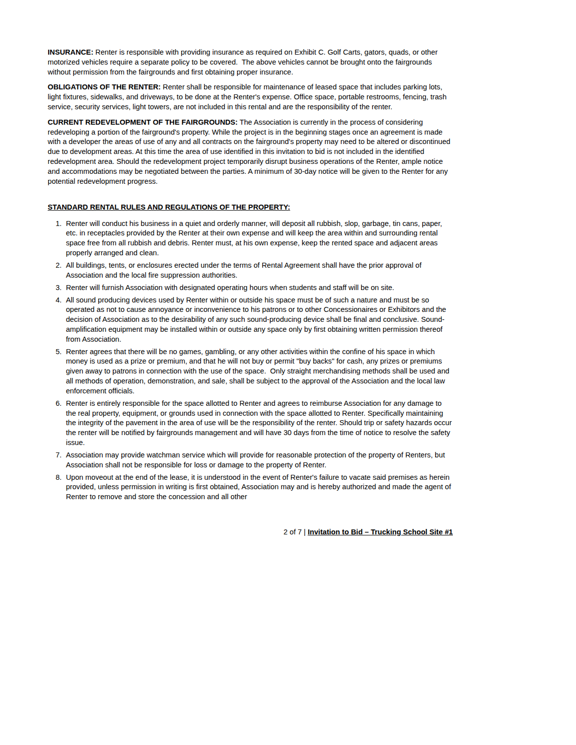INSURANCE: Renter is responsible with providing insurance as required on Exhibit C. Golf Carts, gators, quads, or other motorized vehicles require a separate policy to be covered. The above vehicles cannot be brought onto the fairgrounds without permission from the fairgrounds and first obtaining proper insurance.
OBLIGATIONS OF THE RENTER: Renter shall be responsible for maintenance of leased space that includes parking lots, light fixtures, sidewalks, and driveways, to be done at the Renter's expense. Office space, portable restrooms, fencing, trash service, security services, light towers, are not included in this rental and are the responsibility of the renter.
CURRENT REDEVELOPMENT OF THE FAIRGROUNDS: The Association is currently in the process of considering redeveloping a portion of the fairground's property. While the project is in the beginning stages once an agreement is made with a developer the areas of use of any and all contracts on the fairground's property may need to be altered or discontinued due to development areas. At this time the area of use identified in this invitation to bid is not included in the identified redevelopment area. Should the redevelopment project temporarily disrupt business operations of the Renter, ample notice and accommodations may be negotiated between the parties. A minimum of 30-day notice will be given to the Renter for any potential redevelopment progress.
STANDARD RENTAL RULES AND REGULATIONS OF THE PROPERTY:
Renter will conduct his business in a quiet and orderly manner, will deposit all rubbish, slop, garbage, tin cans, paper, etc. in receptacles provided by the Renter at their own expense and will keep the area within and surrounding rental space free from all rubbish and debris. Renter must, at his own expense, keep the rented space and adjacent areas properly arranged and clean.
All buildings, tents, or enclosures erected under the terms of Rental Agreement shall have the prior approval of Association and the local fire suppression authorities.
Renter will furnish Association with designated operating hours when students and staff will be on site.
All sound producing devices used by Renter within or outside his space must be of such a nature and must be so operated as not to cause annoyance or inconvenience to his patrons or to other Concessionaires or Exhibitors and the decision of Association as to the desirability of any such sound-producing device shall be final and conclusive. Sound-amplification equipment may be installed within or outside any space only by first obtaining written permission thereof from Association.
Renter agrees that there will be no games, gambling, or any other activities within the confine of his space in which money is used as a prize or premium, and that he will not buy or permit "buy backs" for cash, any prizes or premiums given away to patrons in connection with the use of the space. Only straight merchandising methods shall be used and all methods of operation, demonstration, and sale, shall be subject to the approval of the Association and the local law enforcement officials.
Renter is entirely responsible for the space allotted to Renter and agrees to reimburse Association for any damage to the real property, equipment, or grounds used in connection with the space allotted to Renter. Specifically maintaining the integrity of the pavement in the area of use will be the responsibility of the renter. Should trip or safety hazards occur the renter will be notified by fairgrounds management and will have 30 days from the time of notice to resolve the safety issue.
Association may provide watchman service which will provide for reasonable protection of the property of Renters, but Association shall not be responsible for loss or damage to the property of Renter.
Upon moveout at the end of the lease, it is understood in the event of Renter's failure to vacate said premises as herein provided, unless permission in writing is first obtained, Association may and is hereby authorized and made the agent of Renter to remove and store the concession and all other
2 of 7 | Invitation to Bid – Trucking School Site #1